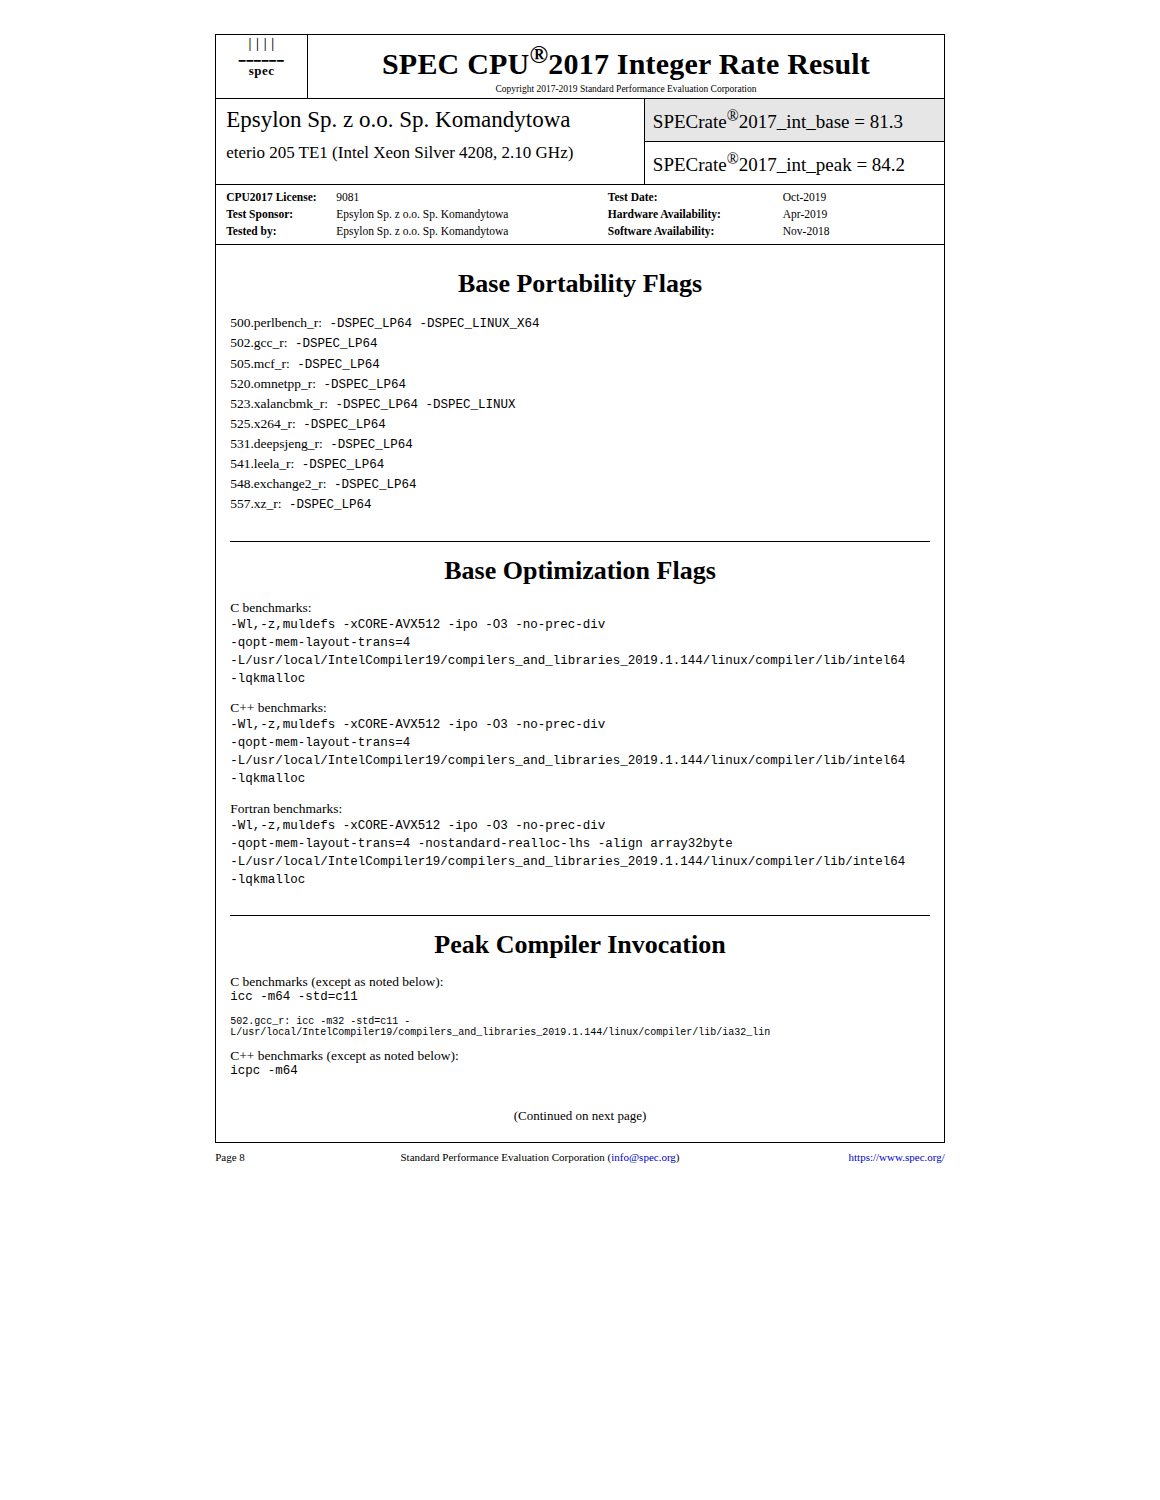││││
▁▁▁▁▁▁
spec
SPEC CPU®2017 Integer Rate Result
Copyright 2017-2019 Standard Performance Evaluation Corporation
Epsylon Sp. z o.o. Sp. Komandytowa
eterio 205 TE1 (Intel Xeon Silver 4208, 2.10 GHz)
SPECrate®2017_int_base = 81.3
SPECrate®2017_int_peak = 84.2
CPU2017 License: 9081
Test Sponsor: Epsylon Sp. z o.o. Sp. Komandytowa
Tested by: Epsylon Sp. z o.o. Sp. Komandytowa
Test Date: Oct-2019
Hardware Availability: Apr-2019
Software Availability: Nov-2018
Base Portability Flags
500.perlbench_r: -DSPEC_LP64 -DSPEC_LINUX_X64 502.gcc_r: -DSPEC_LP64 505.mcf_r: -DSPEC_LP64 520.omnetpp_r: -DSPEC_LP64 523.xalancbmk_r: -DSPEC_LP64 -DSPEC_LINUX 525.x264_r: -DSPEC_LP64 531.deepsjeng_r: -DSPEC_LP64 541.leela_r: -DSPEC_LP64 548.exchange2_r: -DSPEC_LP64 557.xz_r: -DSPEC_LP64
Base Optimization Flags
C benchmarks:
-Wl,-z,muldefs -xCORE-AVX512 -ipo -O3 -no-prec-div -qopt-mem-layout-trans=4 -L/usr/local/IntelCompiler19/compilers_and_libraries_2019.1.144/linux/compiler/lib/intel64 -lqkmalloc
C++ benchmarks:
-Wl,-z,muldefs -xCORE-AVX512 -ipo -O3 -no-prec-div -qopt-mem-layout-trans=4 -L/usr/local/IntelCompiler19/compilers_and_libraries_2019.1.144/linux/compiler/lib/intel64 -lqkmalloc
Fortran benchmarks:
-Wl,-z,muldefs -xCORE-AVX512 -ipo -O3 -no-prec-div -qopt-mem-layout-trans=4 -nostandard-realloc-lhs -align array32byte -L/usr/local/IntelCompiler19/compilers_and_libraries_2019.1.144/linux/compiler/lib/intel64 -lqkmalloc
Peak Compiler Invocation
C benchmarks (except as noted below):
icc -m64 -std=c11
502.gcc_r: icc -m32 -std=c11 -L/usr/local/IntelCompiler19/compilers_and_libraries_2019.1.144/linux/compiler/lib/ia32_lin
C++ benchmarks (except as noted below):
icpc -m64
(Continued on next page)
Page 8
Standard Performance Evaluation Corporation (info@spec.org)
https://www.spec.org/